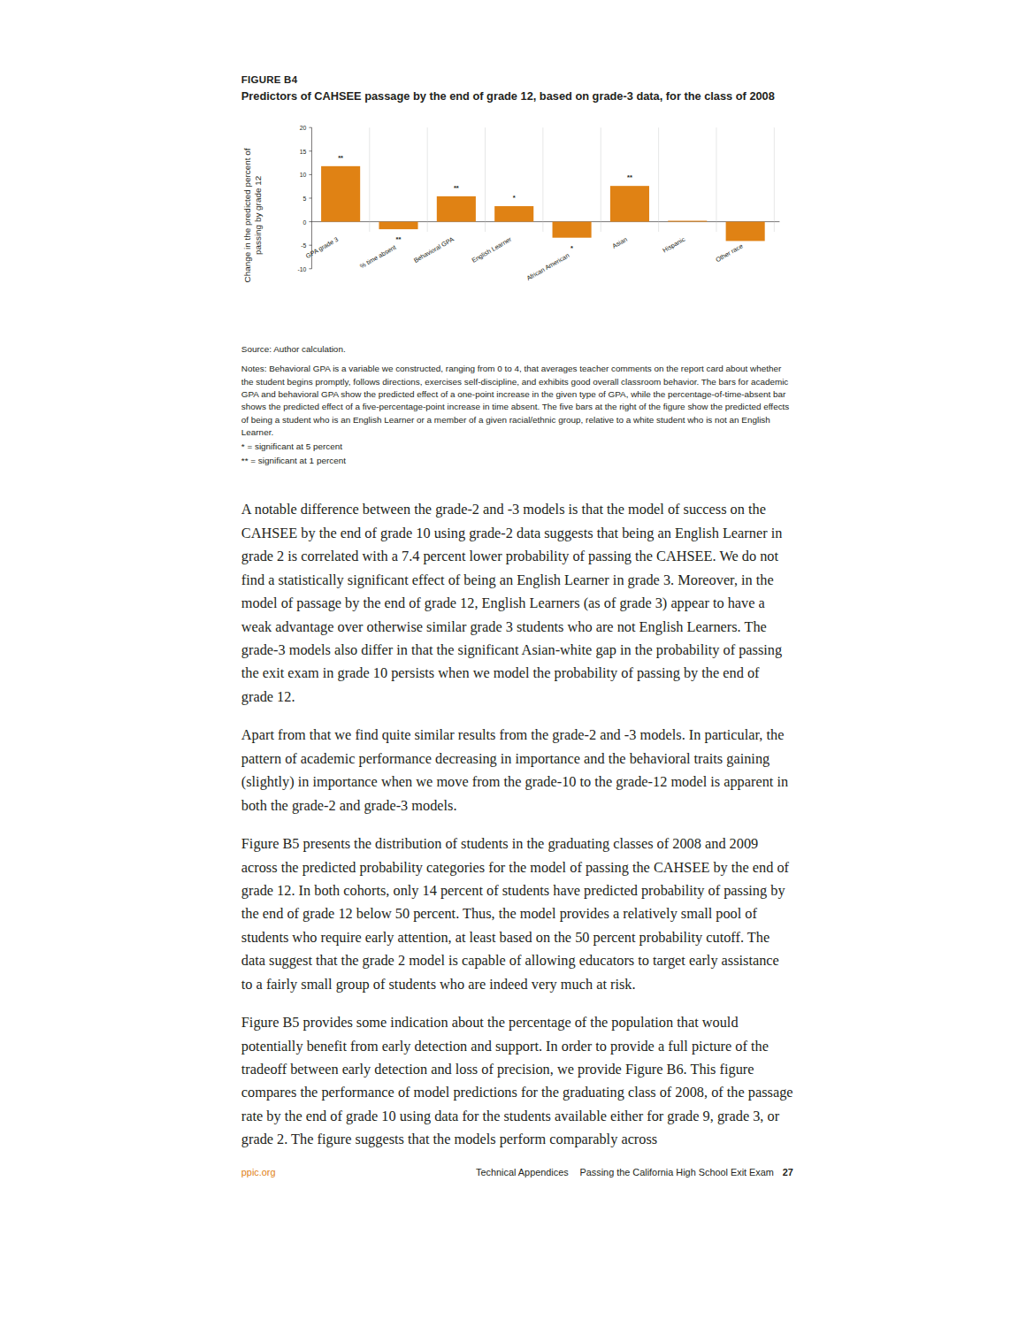FIGURE B4
Predictors of CAHSEE passage by the end of grade 12, based on grade-3 data, for the class of 2008
Change in the predicted percent of
passing by grade 12
20 15 10 5 0 -5 -10 ** ** ** * * ** GPA grade 3 % time absent Behavioral GPA English Learner African American Asian Hispanic Other race
Source: Author calculation.
Notes: Behavioral GPA is a variable we constructed, ranging from 0 to 4, that averages teacher comments on the report card about whether the student begins promptly, follows directions, exercises self-discipline, and exhibits good overall classroom behavior. The bars for academic GPA and behavioral GPA show the predicted effect of a one-point increase in the given type of GPA, while the percentage-of-time-absent bar shows the predicted effect of a five-percentage-point increase in time absent. The five bars at the right of the figure show the predicted effects of being a student who is an English Learner or a member of a given racial/ethnic group, relative to a white student who is not an English Learner.
* = significant at 5 percent
** = significant at 1 percent
A notable difference between the grade-2 and -3 models is that the model of success on the CAHSEE by the end of grade 10 using grade-2 data suggests that being an English Learner in grade 2 is correlated with a 7.4 percent lower probability of passing the CAHSEE. We do not find a statistically significant effect of being an English Learner in grade 3. Moreover, in the model of passage by the end of grade 12, English Learners (as of grade 3) appear to have a weak advantage over otherwise similar grade 3 students who are not English Learners. The grade-3 models also differ in that the significant Asian-white gap in the probability of passing the exit exam in grade 10 persists when we model the probability of passing by the end of grade 12.
Apart from that we find quite similar results from the grade-2 and -3 models. In particular, the pattern of academic performance decreasing in importance and the behavioral traits gaining (slightly) in importance when we move from the grade-10 to the grade-12 model is apparent in both the grade-2 and grade-3 models.
Figure B5 presents the distribution of students in the graduating classes of 2008 and 2009 across the predicted probability categories for the model of passing the CAHSEE by the end of grade 12. In both cohorts, only 14 percent of students have predicted probability of passing by the end of grade 12 below 50 percent. Thus, the model provides a relatively small pool of students who require early attention, at least based on the 50 percent probability cutoff. The data suggest that the grade 2 model is capable of allowing educators to target early assistance to a fairly small group of students who are indeed very much at risk.
Figure B5 provides some indication about the percentage of the population that would potentially benefit from early detection and support. In order to provide a full picture of the tradeoff between early detection and loss of precision, we provide Figure B6. This figure compares the performance of model predictions for the graduating class of 2008, of the passage rate by the end of grade 10 using data for the students available either for grade 9, grade 3, or grade 2. The figure suggests that the models perform comparably across
ppic.org
Technical Appendices Passing the California High School Exit Exam 27